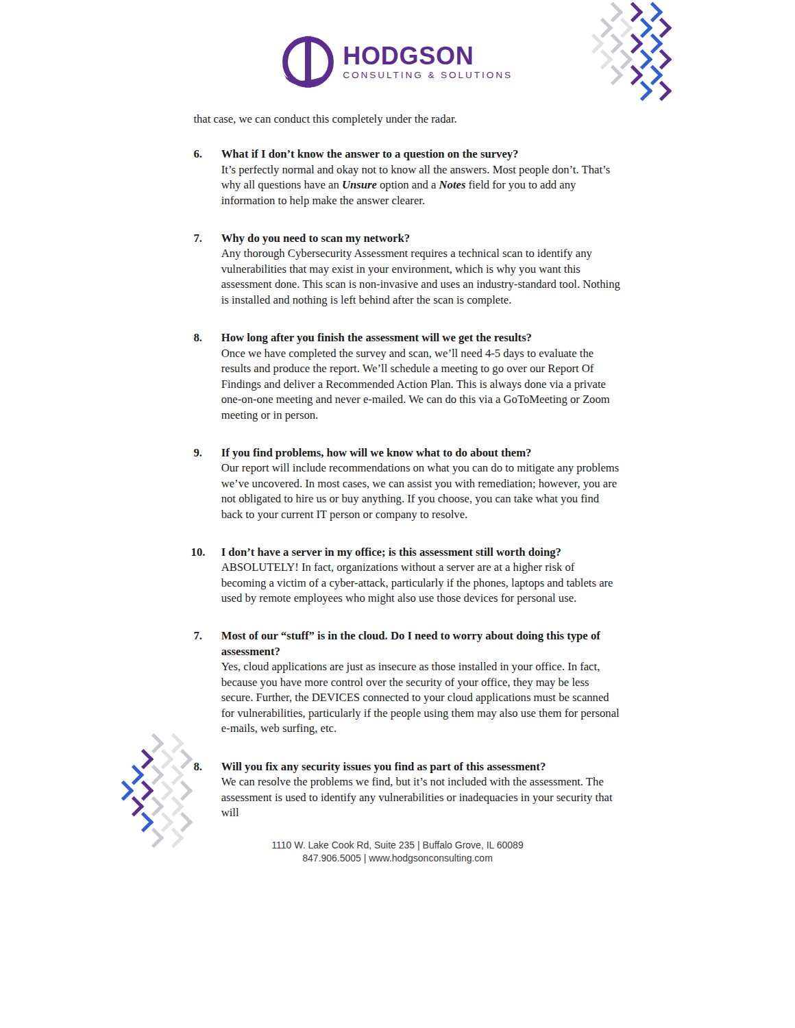HODGSON
CONSULTING & SOLUTIONS
that case, we can conduct this completely under the radar.
6.
What if I don’t know the answer to a question on the survey?
It’s perfectly normal and okay not to know all the answers. Most people don’t. That’s why all questions have an Unsure option and a Notes field for you to add any information to help make the answer clearer.
7.
Why do you need to scan my network?
Any thorough Cybersecurity Assessment requires a technical scan to identify any vulnerabilities that may exist in your environment, which is why you want this assessment done. This scan is non-invasive and uses an industry-standard tool. Nothing is installed and nothing is left behind after the scan is complete.
8.
How long after you finish the assessment will we get the results?
Once we have completed the survey and scan, we’ll need 4-5 days to evaluate the results and produce the report. We’ll schedule a meeting to go over our Report Of Findings and deliver a Recommended Action Plan. This is always done via a private one-on-one meeting and never e-mailed. We can do this via a GoToMeeting or Zoom meeting or in person.
9.
If you find problems, how will we know what to do about them?
Our report will include recommendations on what you can do to mitigate any problems we’ve uncovered. In most cases, we can assist you with remediation; however, you are not obligated to hire us or buy anything. If you choose, you can take what you find back to your current IT person or company to resolve.
10.
I don’t have a server in my office; is this assessment still worth doing?
ABSOLUTELY! In fact, organizations without a server are at a higher risk of becoming a victim of a cyber-attack, particularly if the phones, laptops and tablets are used by remote employees who might also use those devices for personal use.
7.
Most of our “stuff” is in the cloud. Do I need to worry about doing this type of assessment?
Yes, cloud applications are just as insecure as those installed in your office. In fact, because you have more control over the security of your office, they may be less secure. Further, the DEVICES connected to your cloud applications must be scanned for vulnerabilities, particularly if the people using them may also use them for personal e-mails, web surfing, etc.
8.
Will you fix any security issues you find as part of this assessment?
We can resolve the problems we find, but it’s not included with the assessment. The assessment is used to identify any vulnerabilities or inadequacies in your security that will
1110 W. Lake Cook Rd, Suite 235 | Buffalo Grove, IL 60089
847.906.5005 | www.hodgsonconsulting.com